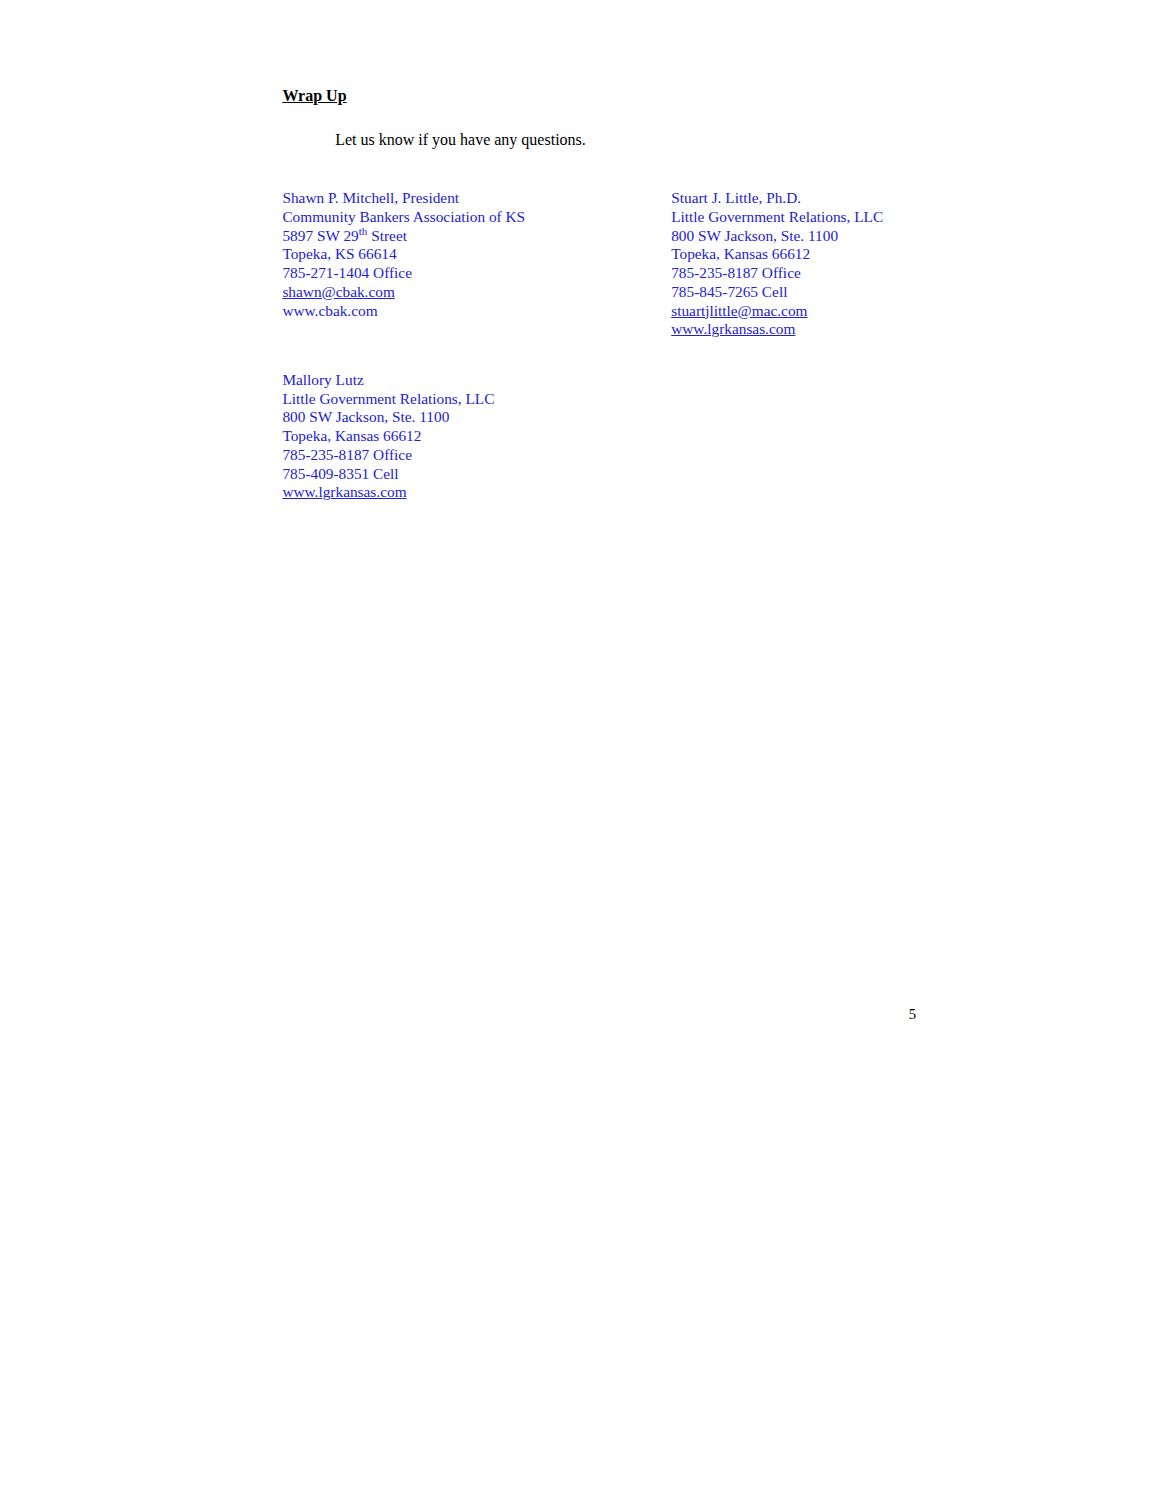Wrap Up
Let us know if you have any questions.
Shawn P. Mitchell, President
Community Bankers Association of KS
5897 SW 29th Street
Topeka, KS 66614
785-271-1404 Office
shawn@cbak.com
www.cbak.com
Stuart J. Little, Ph.D.
Little Government Relations, LLC
800 SW Jackson, Ste. 1100
Topeka, Kansas 66612
785-235-8187 Office
785-845-7265 Cell
stuartjlittle@mac.com
www.lgrkansas.com
Mallory Lutz
Little Government Relations, LLC
800 SW Jackson, Ste. 1100
Topeka, Kansas 66612
785-235-8187 Office
785-409-8351 Cell
www.lgrkansas.com
5